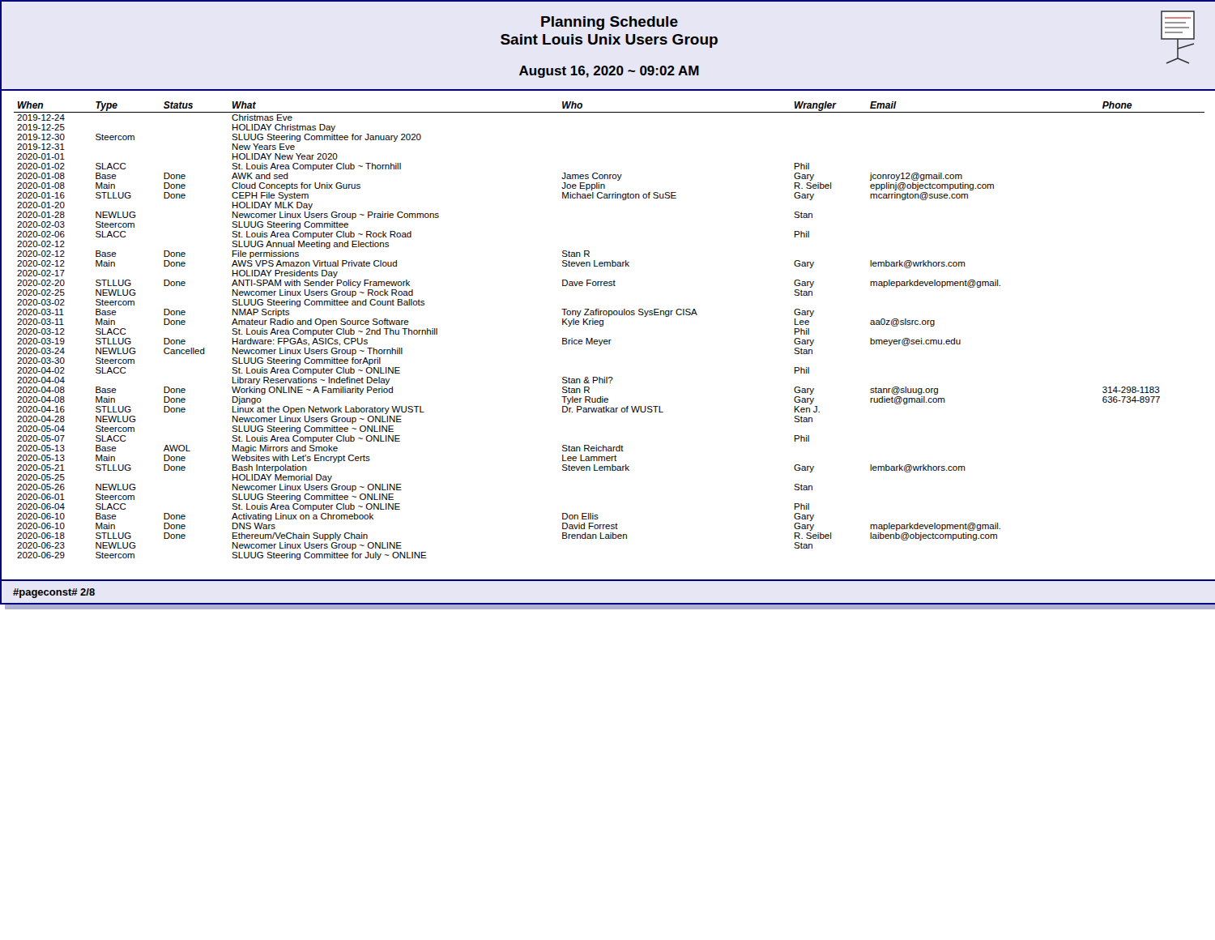Planning Schedule
Saint Louis Unix Users Group
August 16, 2020 ~ 09:02 AM
| When | Type | Status | What | Who | Wrangler | Email | Phone |
| --- | --- | --- | --- | --- | --- | --- | --- |
| 2019-12-24 | | | Christmas Eve | | | | |
| 2019-12-25 | | | HOLIDAY Christmas Day | | | | |
| 2019-12-30 | Steercom | | SLUUG Steering Committee for January 2020 | | | | |
| 2019-12-31 | | | New Years Eve | | | | |
| 2020-01-01 | | | HOLIDAY New Year 2020 | | | | |
| 2020-01-02 | SLACC | | St. Louis Area Computer Club ~ Thornhill | | Phil | | |
| 2020-01-08 | Base | Done | AWK and sed | James Conroy | Gary | jconroy12@gmail.com | |
| 2020-01-08 | Main | Done | Cloud Concepts for Unix Gurus | Joe Epplin | R. Seibel | epplinj@objectcomputing.com | |
| 2020-01-16 | STLLUG | Done | CEPH File System | Michael Carrington of SuSE | Gary | mcarrington@suse.com | |
| 2020-01-20 | | | HOLIDAY MLK Day | | | | |
| 2020-01-28 | NEWLUG | | Newcomer Linux Users Group ~ Prairie Commons | | Stan | | |
| 2020-02-03 | Steercom | | SLUUG Steering Committee | | | | |
| 2020-02-06 | SLACC | | St. Louis Area Computer Club ~ Rock Road | | Phil | | |
| 2020-02-12 | | | SLUUG Annual Meeting and Elections | | | | |
| 2020-02-12 | Base | Done | File permissions | Stan R | | | |
| 2020-02-12 | Main | Done | AWS VPS Amazon Virtual Private Cloud | Steven Lembark | Gary | lembark@wrkhors.com | |
| 2020-02-17 | | | HOLIDAY Presidents Day | | | | |
| 2020-02-20 | STLLUG | Done | ANTI-SPAM with Sender Policy Framework | Dave Forrest | Gary | mapleparkdevelopment@gmail. | |
| 2020-02-25 | NEWLUG | | Newcomer Linux Users Group ~ Rock Road | | Stan | | |
| 2020-03-02 | Steercom | | SLUUG Steering Committee and Count Ballots | | | | |
| 2020-03-11 | Base | Done | NMAP Scripts | Tony Zafiropoulos SysEngr CISA | Gary | | |
| 2020-03-11 | Main | Done | Amateur Radio and Open Source Software | Kyle Krieg | Lee | aa0z@slsrc.org | |
| 2020-03-12 | SLACC | | St. Louis Area Computer Club ~ 2nd Thu Thornhill | | Phil | | |
| 2020-03-19 | STLLUG | Done | Hardware: FPGAs, ASICs, CPUs | Brice Meyer | Gary | bmeyer@sei.cmu.edu | |
| 2020-03-24 | NEWLUG | Cancelled | Newcomer Linux Users Group ~ Thornhill | | Stan | | |
| 2020-03-30 | Steercom | | SLUUG Steering Committee forApril | | | | |
| 2020-04-02 | SLACC | | St. Louis Area Computer Club ~ ONLINE | | Phil | | |
| 2020-04-04 | | | Library Reservations ~ Indefinet Delay | Stan & Phil? | | | |
| 2020-04-08 | Base | Done | Working ONLINE ~ A Familiarity Period | Stan R | Gary | stanr@sluug.org | 314-298-1183 |
| 2020-04-08 | Main | Done | Django | Tyler Rudie | Gary | rudiet@gmail.com | 636-734-8977 |
| 2020-04-16 | STLLUG | Done | Linux at the Open Network Laboratory WUSTL | Dr. Parwatkar of WUSTL | Ken J. | | |
| 2020-04-28 | NEWLUG | | Newcomer Linux Users Group ~ ONLINE | | Stan | | |
| 2020-05-04 | Steercom | | SLUUG Steering Committee ~ ONLINE | | | | |
| 2020-05-07 | SLACC | | St. Louis Area Computer Club ~ ONLINE | | Phil | | |
| 2020-05-13 | Base | AWOL | Magic Mirrors and Smoke | Stan Reichardt | | | |
| 2020-05-13 | Main | Done | Websites with Let's Encrypt Certs | Lee Lammert | | | |
| 2020-05-21 | STLLUG | Done | Bash Interpolation | Steven Lembark | Gary | lembark@wrkhors.com | |
| 2020-05-25 | | | HOLIDAY Memorial Day | | | | |
| 2020-05-26 | NEWLUG | | Newcomer Linux Users Group ~ ONLINE | | Stan | | |
| 2020-06-01 | Steercom | | SLUUG Steering Committee ~ ONLINE | | | | |
| 2020-06-04 | SLACC | | St. Louis Area Computer Club ~ ONLINE | | Phil | | |
| 2020-06-10 | Base | Done | Activating Linux on a Chromebook | Don Ellis | Gary | | |
| 2020-06-10 | Main | Done | DNS Wars | David Forrest | Gary | mapleparkdevelopment@gmail. | |
| 2020-06-18 | STLLUG | Done | Ethereum/VeChain Supply Chain | Brendan Laiben | R. Seibel | laibenb@objectcomputing.com | |
| 2020-06-23 | NEWLUG | | Newcomer Linux Users Group ~ ONLINE | | Stan | | |
| 2020-06-29 | Steercom | | SLUUG Steering Committee for July ~ ONLINE | | | | |
#pageconst# 2/8